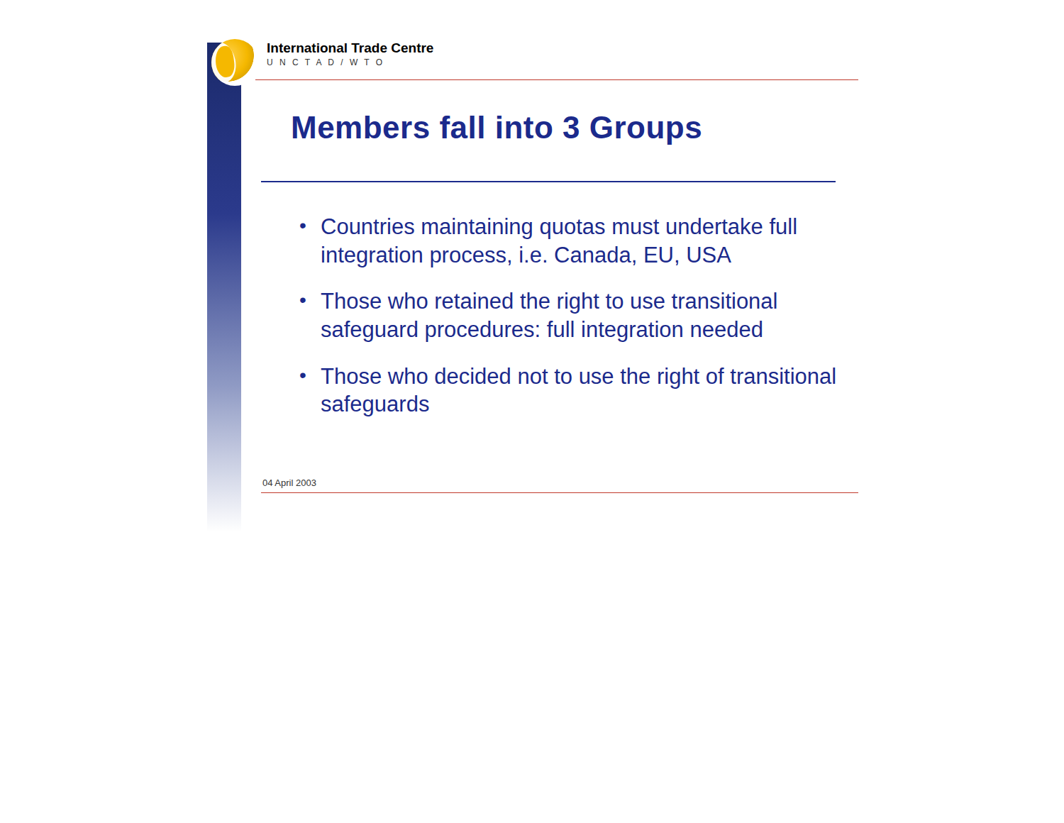International Trade Centre
U N C T A D / W T O
Members fall into 3 Groups
Countries maintaining quotas must undertake full integration process, i.e. Canada, EU, USA
Those who retained the right to use transitional safeguard procedures: full integration needed
Those who decided not to use the right of transitional safeguards
04 April 2003